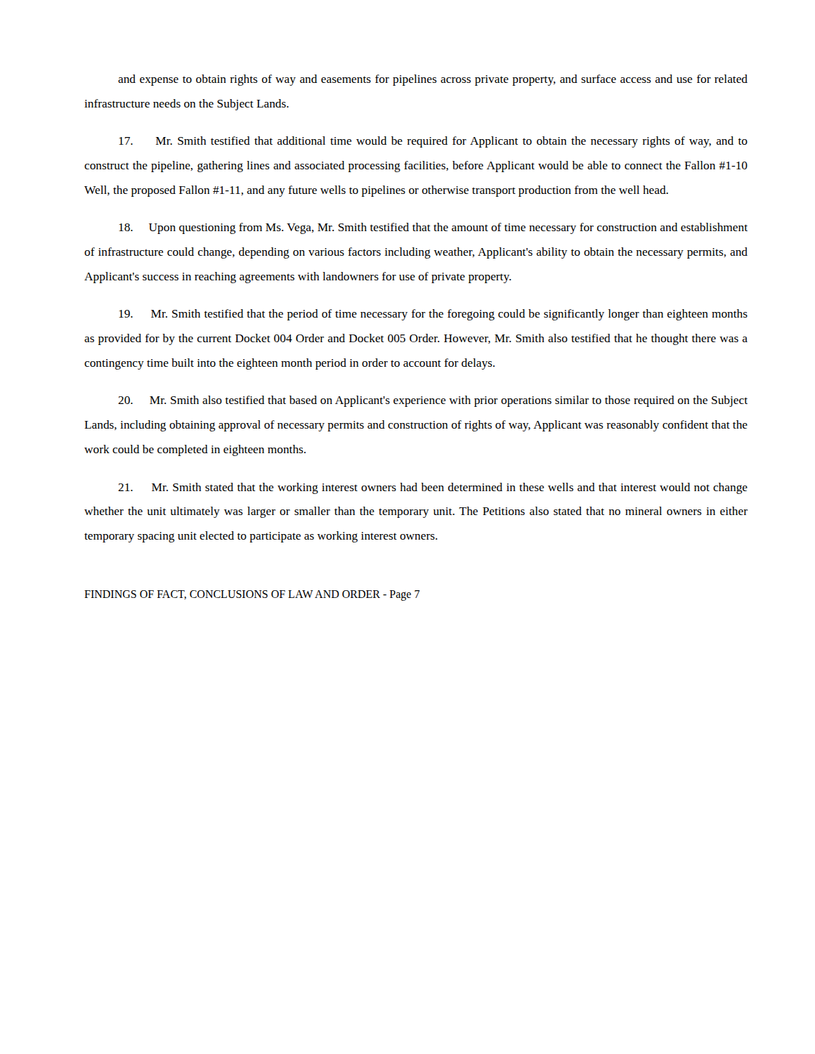and expense to obtain rights of way and easements for pipelines across private property, and surface access and use for related infrastructure needs on the Subject Lands.
17. Mr. Smith testified that additional time would be required for Applicant to obtain the necessary rights of way, and to construct the pipeline, gathering lines and associated processing facilities, before Applicant would be able to connect the Fallon #1-10 Well, the proposed Fallon #1-11, and any future wells to pipelines or otherwise transport production from the well head.
18. Upon questioning from Ms. Vega, Mr. Smith testified that the amount of time necessary for construction and establishment of infrastructure could change, depending on various factors including weather, Applicant's ability to obtain the necessary permits, and Applicant's success in reaching agreements with landowners for use of private property.
19. Mr. Smith testified that the period of time necessary for the foregoing could be significantly longer than eighteen months as provided for by the current Docket 004 Order and Docket 005 Order. However, Mr. Smith also testified that he thought there was a contingency time built into the eighteen month period in order to account for delays.
20. Mr. Smith also testified that based on Applicant's experience with prior operations similar to those required on the Subject Lands, including obtaining approval of necessary permits and construction of rights of way, Applicant was reasonably confident that the work could be completed in eighteen months.
21. Mr. Smith stated that the working interest owners had been determined in these wells and that interest would not change whether the unit ultimately was larger or smaller than the temporary unit. The Petitions also stated that no mineral owners in either temporary spacing unit elected to participate as working interest owners.
FINDINGS OF FACT, CONCLUSIONS OF LAW AND ORDER - Page 7